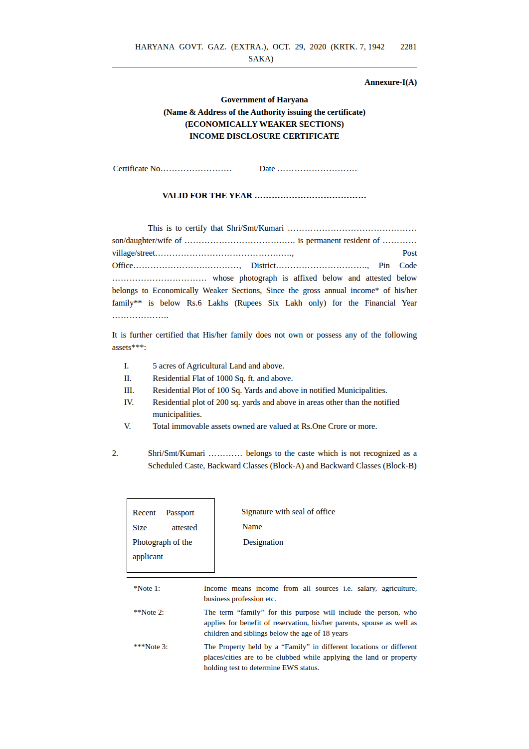HARYANA GOVT. GAZ. (EXTRA.), OCT. 29, 2020 (KRTK. 7, 1942 SAKA) 2281
Annexure-I(A)
Government of Haryana
(Name & Address of the Authority issuing the certificate)
(ECONOMICALLY WEAKER SECTIONS)
INCOME DISCLOSURE CERTIFICATE
Certificate No…………………….
Date ……………………….
VALID FOR THE YEAR …………………………………
This is to certify that Shri/Smt/Kumari ……………………………………… son/daughter/wife of …………………………….….. is permanent resident of ………… village/street…………………………………….….., Post Office…………………….…………, District………………………….., Pin Code …………………………… whose photograph is affixed below and attested below belongs to Economically Weaker Sections, Since the gross annual income* of his/her family** is below Rs.6 Lakhs (Rupees Six Lakh only) for the Financial Year ………………..
It is further certified that His/her family does not own or possess any of the following assets***:
I. 5 acres of Agricultural Land and above.
II. Residential Flat of 1000 Sq. ft. and above.
III. Residential Plot of 100 Sq. Yards and above in notified Municipalities.
IV. Residential plot of 200 sq. yards and above in areas other than the notified municipalities.
V. Total immovable assets owned are valued at Rs.One Crore or more.
2.
Shri/Smt/Kumari ………… belongs to the caste which is not recognized as a Scheduled Caste, Backward Classes (Block-A) and Backward Classes (Block-B)
Recent Passport
Size attested
Photograph of the
applicant
Signature with seal of office
Name
Designation
| *Note 1: | Income means income from all sources i.e. salary, agriculture, business profession etc. |
| **Note 2: | The term “family’’ for this purpose will include the person, who applies for benefit of reservation, his/her parents, spouse as well as children and siblings below the age of 18 years |
| ***Note 3: | The Property held by a “Family” in different locations or different places/cities are to be clubbed while applying the land or property holding test to determine EWS status. |